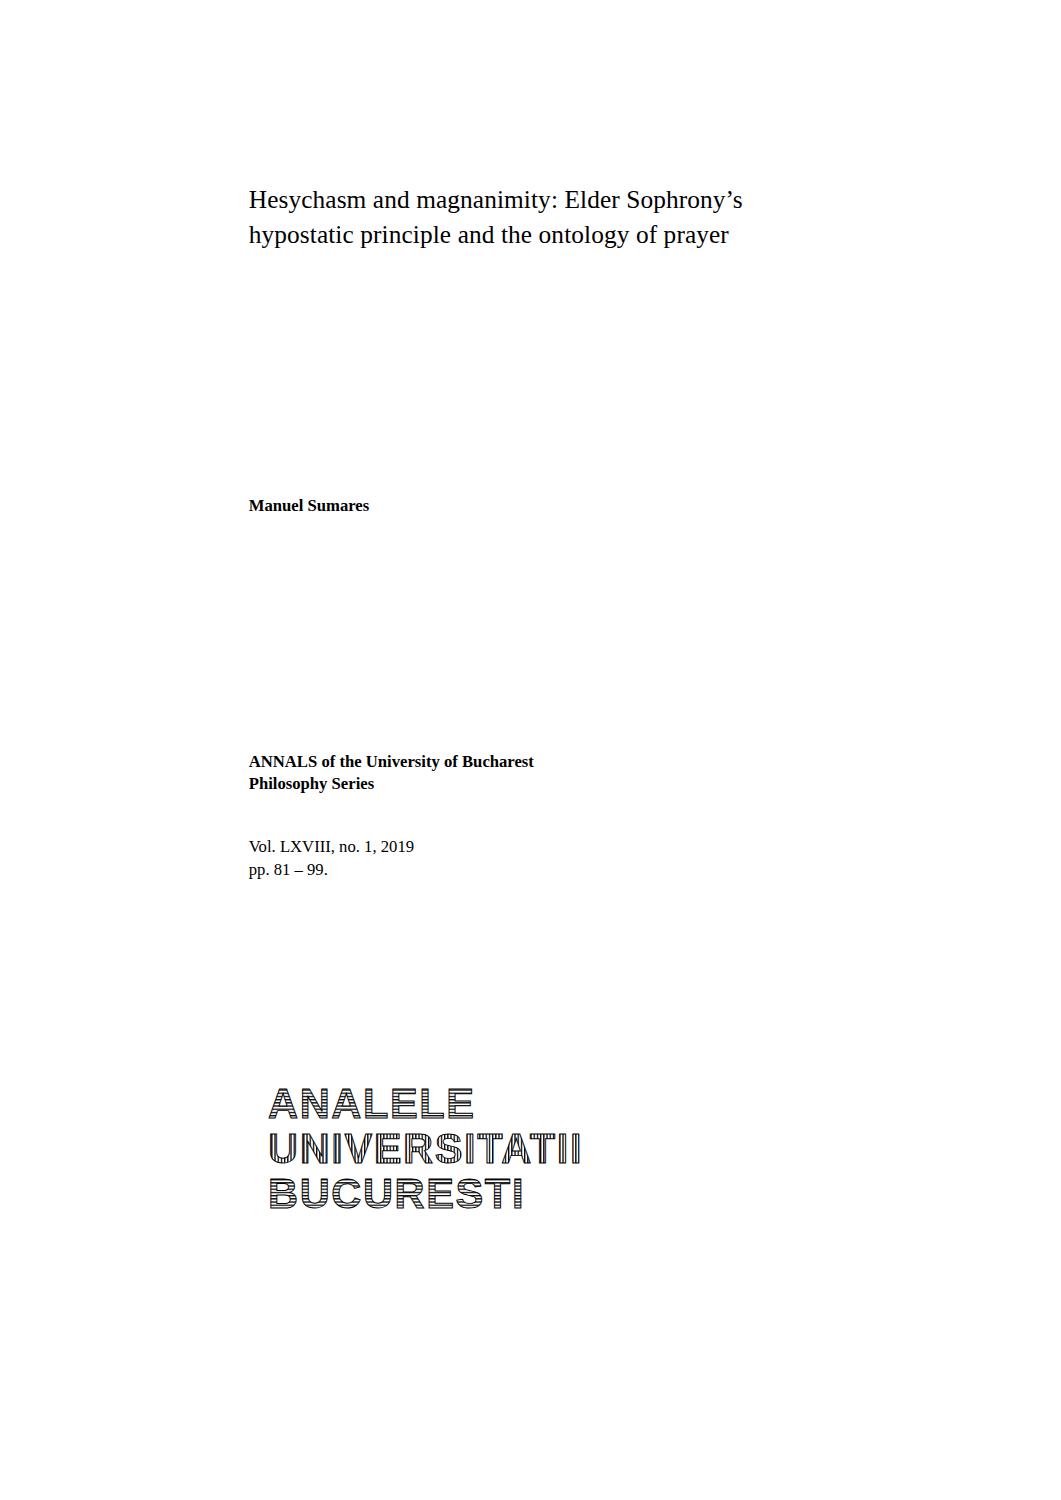Hesychasm and magnanimity: Elder Sophrony’s hypostatic principle and the ontology of prayer
Manuel Sumares
ANNALS of the University of Bucharest
Philosophy Series
Vol. LXVIII, no. 1, 2019
pp. 81 – 99.
ANALELE UNIVERSITATII BUCURESTI